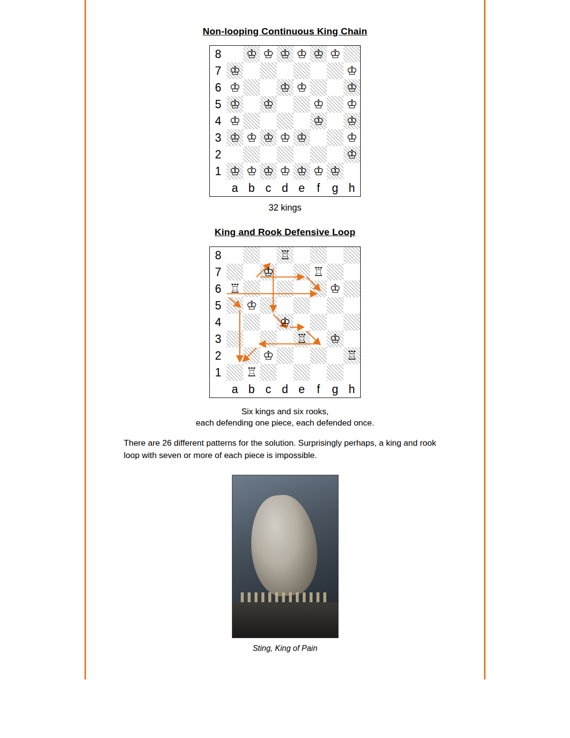Non-looping Continuous King Chain
| 8 | | ♔ | ♔ | ♔ | ♔ | ♔ | ♔ | |
| 7 | ♔ | | | | | | | ♔ |
| 6 | ♔ | | | ♔ | ♔ | | | ♔ |
| 5 | ♔ | | ♔ | | | ♔ | | ♔ |
| 4 | ♔ | | | | | ♔ | | ♔ |
| 3 | ♔ | ♔ | ♔ | ♔ | ♔ | | | ♔ |
| 2 | | | | | | | | ♔ |
| 1 | ♔ | ♔ | ♔ | ♔ | ♔ | ♔ | ♔ | |
| | a | b | c | d | e | f | g | h |
32 kings
King and Rook Defensive Loop
| 8 | | | | ♖ | | | | |
| 7 | | | ♔ | | | ♖ | | |
| 6 | ♖ | | | | | | ♔ | |
| 5 | | ♔ | | | | | | |
| 4 | | | | ♔ | | | | |
| 3 | | | | | ♖ | | ♔ | |
| 2 | | | ♔ | | | | | ♖ |
| 1 | | ♖ | | | | | | |
| | a | b | c | d | e | f | g | h |
Six kings and six rooks,
each defending one piece, each defended once.
There are 26 different patterns for the solution. Surprisingly perhaps, a king and rook loop with seven or more of each piece is impossible.
Sting, King of Pain